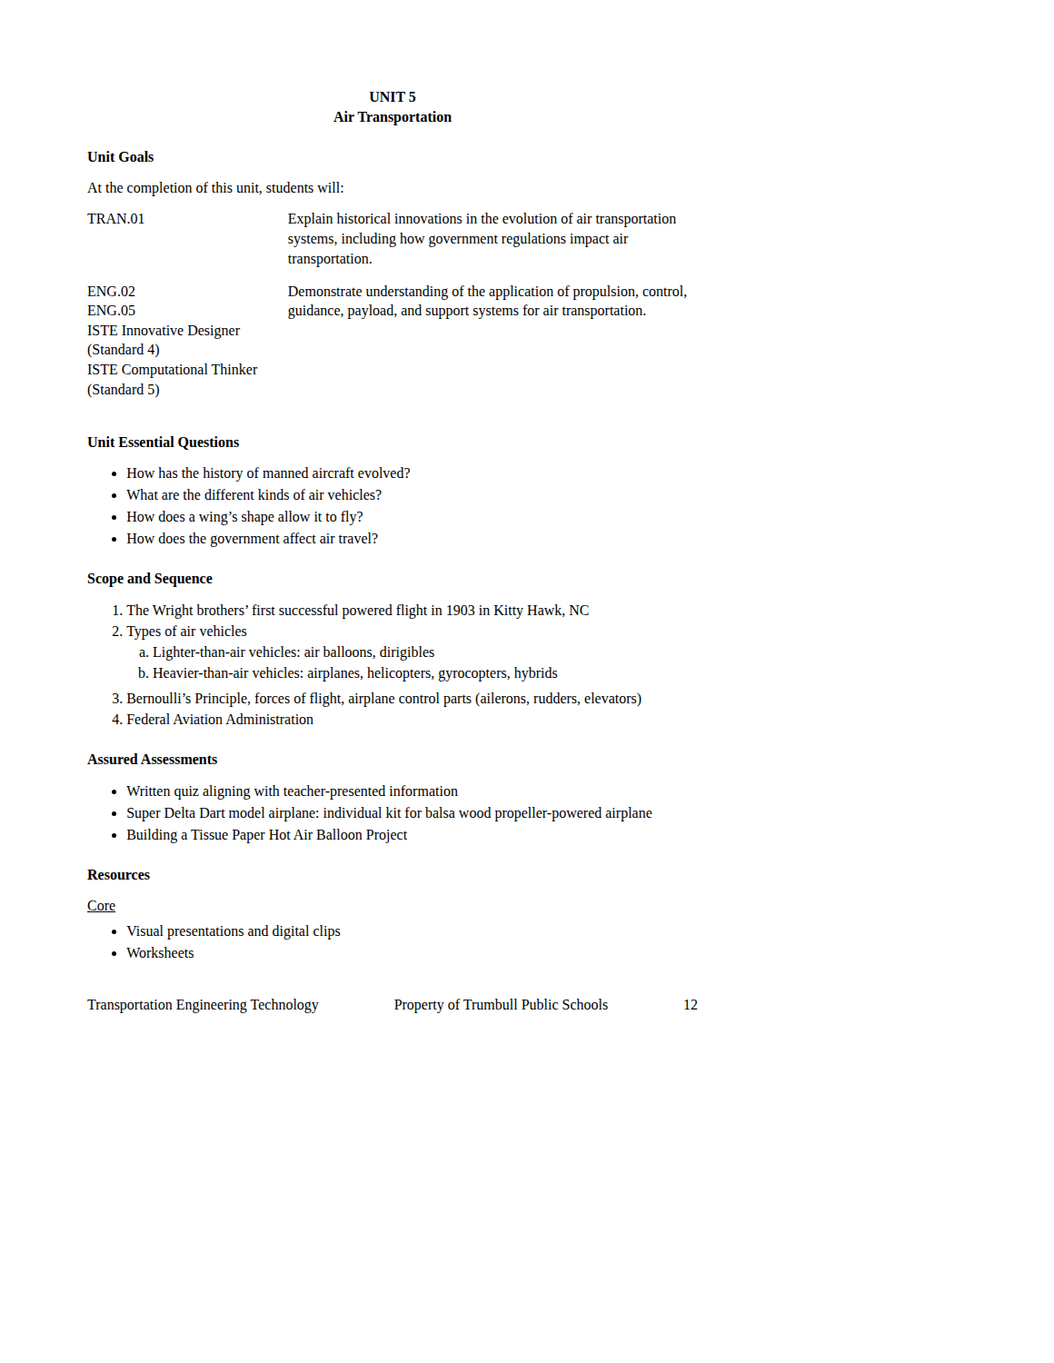UNIT 5 Air Transportation
Unit Goals
At the completion of this unit, students will:
| TRAN.01 | Explain historical innovations in the evolution of air transportation systems, including how government regulations impact air transportation. |
| ENG.02 ENG.05 ISTE Innovative Designer (Standard 4) ISTE Computational Thinker (Standard 5) | Demonstrate understanding of the application of propulsion, control, guidance, payload, and support systems for air transportation. |
Unit Essential Questions
How has the history of manned aircraft evolved?
What are the different kinds of air vehicles?
How does a wing’s shape allow it to fly?
How does the government affect air travel?
Scope and Sequence
The Wright brothers’ first successful powered flight in 1903 in Kitty Hawk, NC
Types of air vehicles
Lighter-than-air vehicles: air balloons, dirigibles
Heavier-than-air vehicles: airplanes, helicopters, gyrocopters, hybrids
Bernoulli’s Principle, forces of flight, airplane control parts (ailerons, rudders, elevators)
Federal Aviation Administration
Assured Assessments
Written quiz aligning with teacher-presented information
Super Delta Dart model airplane: individual kit for balsa wood propeller-powered airplane
Building a Tissue Paper Hot Air Balloon Project
Resources
Core
Visual presentations and digital clips
Worksheets
Transportation Engineering Technology Property of Trumbull Public Schools 12